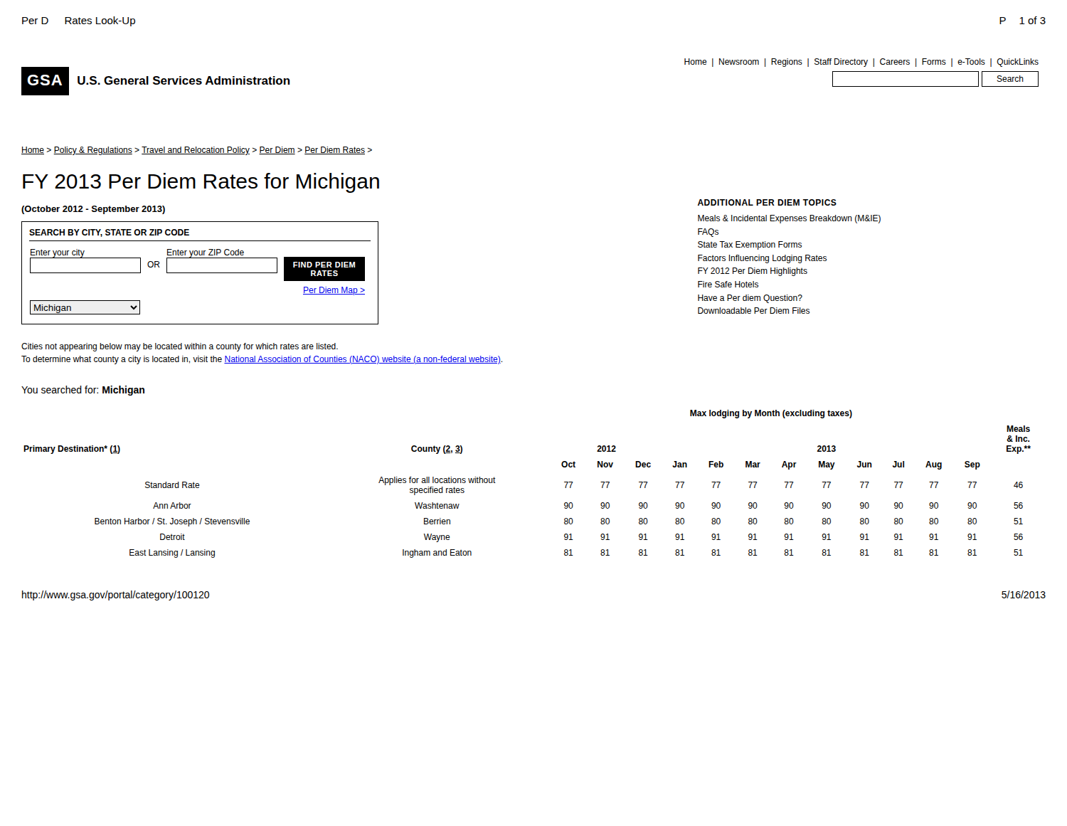Per D  Rates Look-Up
P  1 of 3
Home | Newsroom | Regions | Staff Directory | Careers | Forms | e-Tools | QuickLinks
GSA U.S. General Services Administration
Home > Policy & Regulations > Travel and Relocation Policy > Per Diem > Per Diem Rates >
FY 2013 Per Diem Rates for Michigan
(October 2012 - September 2013)
SEARCH BY CITY, STATE OR ZIP CODE
| Enter your city | OR | Enter your ZIP Code | FIND PER DIEM RATES Per Diem Map > |
| Michigan |
ADDITIONAL PER DIEM TOPICS
Meals & Incidental Expenses Breakdown (M&IE)
FAQs
State Tax Exemption Forms
Factors Influencing Lodging Rates
FY 2012 Per Diem Highlights
Fire Safe Hotels
Have a Per diem Question?
Downloadable Per Diem Files
Cities not appearing below may be located within a county for which rates are listed.
To determine what county a city is located in, visit the National Association of Counties (NACO) website (a non-federal website).
You searched for: Michigan
| | | Max lodging by Month (excluding taxes) | |
| --- | --- | --- | --- |
| Primary Destination* ( 1 ) | County ( 2 , 3 ) | 2012 | 2013 | Meals & Inc. Exp.** |
| | | Oct | Nov | Dec | Jan | Feb | Mar | Apr | May | Jun | Jul | Aug | Sep | |
| Standard Rate | Applies for all locations without specified rates | 77 | 77 | 77 | 77 | 77 | 77 | 77 | 77 | 77 | 77 | 77 | 77 | 46 |
| Ann Arbor | Washtenaw | 90 | 90 | 90 | 90 | 90 | 90 | 90 | 90 | 90 | 90 | 90 | 90 | 56 |
| Benton Harbor / St. Joseph / Stevensville | Berrien | 80 | 80 | 80 | 80 | 80 | 80 | 80 | 80 | 80 | 80 | 80 | 80 | 51 |
| Detroit | Wayne | 91 | 91 | 91 | 91 | 91 | 91 | 91 | 91 | 91 | 91 | 91 | 91 | 56 |
| East Lansing / Lansing | Ingham and Eaton | 81 | 81 | 81 | 81 | 81 | 81 | 81 | 81 | 81 | 81 | 81 | 81 | 51 |
http://www.gsa.gov/portal/category/100120
5/16/2013